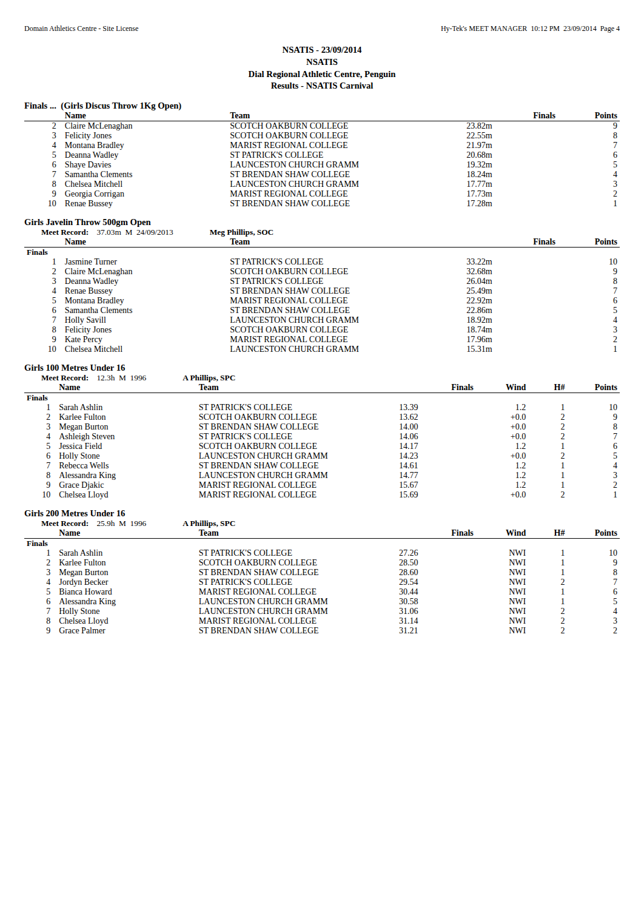Domain Athletics Centre - Site License
Hy-Tek's MEET MANAGER 10:12 PM 23/09/2014 Page 4
NSATIS - 23/09/2014
NSATIS
Dial Regional Athletic Centre, Penguin
Results - NSATIS Carnival
Finals ... (Girls Discus Throw 1Kg Open)
| | Name | Team | Finals | Points |
| --- | --- | --- | --- | --- |
| 2 | Claire McLenaghan | SCOTCH OAKBURN COLLEGE | 23.82m | 9 |
| 3 | Felicity Jones | SCOTCH OAKBURN COLLEGE | 22.55m | 8 |
| 4 | Montana Bradley | MARIST REGIONAL COLLEGE | 21.97m | 7 |
| 5 | Deanna Wadley | ST PATRICK'S COLLEGE | 20.68m | 6 |
| 6 | Shaye Davies | LAUNCESTON CHURCH GRAMM | 19.32m | 5 |
| 7 | Samantha Clements | ST BRENDAN SHAW COLLEGE | 18.24m | 4 |
| 8 | Chelsea Mitchell | LAUNCESTON CHURCH GRAMM | 17.77m | 3 |
| 9 | Georgia Corrigan | MARIST REGIONAL COLLEGE | 17.73m | 2 |
| 10 | Renae Bussey | ST BRENDAN SHAW COLLEGE | 17.28m | 1 |
Girls Javelin Throw 500gm Open
Meet Record: 37.03m M 24/09/2013Meg Phillips, SOC
| | Name | Team | Finals | Points |
| --- | --- | --- | --- | --- |
| Finals |
| 1 | Jasmine Turner | ST PATRICK'S COLLEGE | 33.22m | 10 |
| 2 | Claire McLenaghan | SCOTCH OAKBURN COLLEGE | 32.68m | 9 |
| 3 | Deanna Wadley | ST PATRICK'S COLLEGE | 26.04m | 8 |
| 4 | Renae Bussey | ST BRENDAN SHAW COLLEGE | 25.49m | 7 |
| 5 | Montana Bradley | MARIST REGIONAL COLLEGE | 22.92m | 6 |
| 6 | Samantha Clements | ST BRENDAN SHAW COLLEGE | 22.86m | 5 |
| 7 | Holly Savill | LAUNCESTON CHURCH GRAMM | 18.92m | 4 |
| 8 | Felicity Jones | SCOTCH OAKBURN COLLEGE | 18.74m | 3 |
| 9 | Kate Percy | MARIST REGIONAL COLLEGE | 17.96m | 2 |
| 10 | Chelsea Mitchell | LAUNCESTON CHURCH GRAMM | 15.31m | 1 |
Girls 100 Metres Under 16
Meet Record: 12.3h M 1996A Phillips, SPC
| | Name | Team | Finals | Wind | H# | Points |
| --- | --- | --- | --- | --- | --- | --- |
| Finals |
| 1 | Sarah Ashlin | ST PATRICK'S COLLEGE | 13.39 | 1.2 | 1 | 10 |
| 2 | Karlee Fulton | SCOTCH OAKBURN COLLEGE | 13.62 | +0.0 | 2 | 9 |
| 3 | Megan Burton | ST BRENDAN SHAW COLLEGE | 14.00 | +0.0 | 2 | 8 |
| 4 | Ashleigh Steven | ST PATRICK'S COLLEGE | 14.06 | +0.0 | 2 | 7 |
| 5 | Jessica Field | SCOTCH OAKBURN COLLEGE | 14.17 | 1.2 | 1 | 6 |
| 6 | Holly Stone | LAUNCESTON CHURCH GRAMM | 14.23 | +0.0 | 2 | 5 |
| 7 | Rebecca Wells | ST BRENDAN SHAW COLLEGE | 14.61 | 1.2 | 1 | 4 |
| 8 | Alessandra King | LAUNCESTON CHURCH GRAMM | 14.77 | 1.2 | 1 | 3 |
| 9 | Grace Djakic | MARIST REGIONAL COLLEGE | 15.67 | 1.2 | 1 | 2 |
| 10 | Chelsea Lloyd | MARIST REGIONAL COLLEGE | 15.69 | +0.0 | 2 | 1 |
Girls 200 Metres Under 16
Meet Record: 25.9h M 1996A Phillips, SPC
| | Name | Team | Finals | Wind | H# | Points |
| --- | --- | --- | --- | --- | --- | --- |
| Finals |
| 1 | Sarah Ashlin | ST PATRICK'S COLLEGE | 27.26 | NWI | 1 | 10 |
| 2 | Karlee Fulton | SCOTCH OAKBURN COLLEGE | 28.50 | NWI | 1 | 9 |
| 3 | Megan Burton | ST BRENDAN SHAW COLLEGE | 28.60 | NWI | 1 | 8 |
| 4 | Jordyn Becker | ST PATRICK'S COLLEGE | 29.54 | NWI | 2 | 7 |
| 5 | Bianca Howard | MARIST REGIONAL COLLEGE | 30.44 | NWI | 1 | 6 |
| 6 | Alessandra King | LAUNCESTON CHURCH GRAMM | 30.58 | NWI | 1 | 5 |
| 7 | Holly Stone | LAUNCESTON CHURCH GRAMM | 31.06 | NWI | 2 | 4 |
| 8 | Chelsea Lloyd | MARIST REGIONAL COLLEGE | 31.14 | NWI | 2 | 3 |
| 9 | Grace Palmer | ST BRENDAN SHAW COLLEGE | 31.21 | NWI | 2 | 2 |